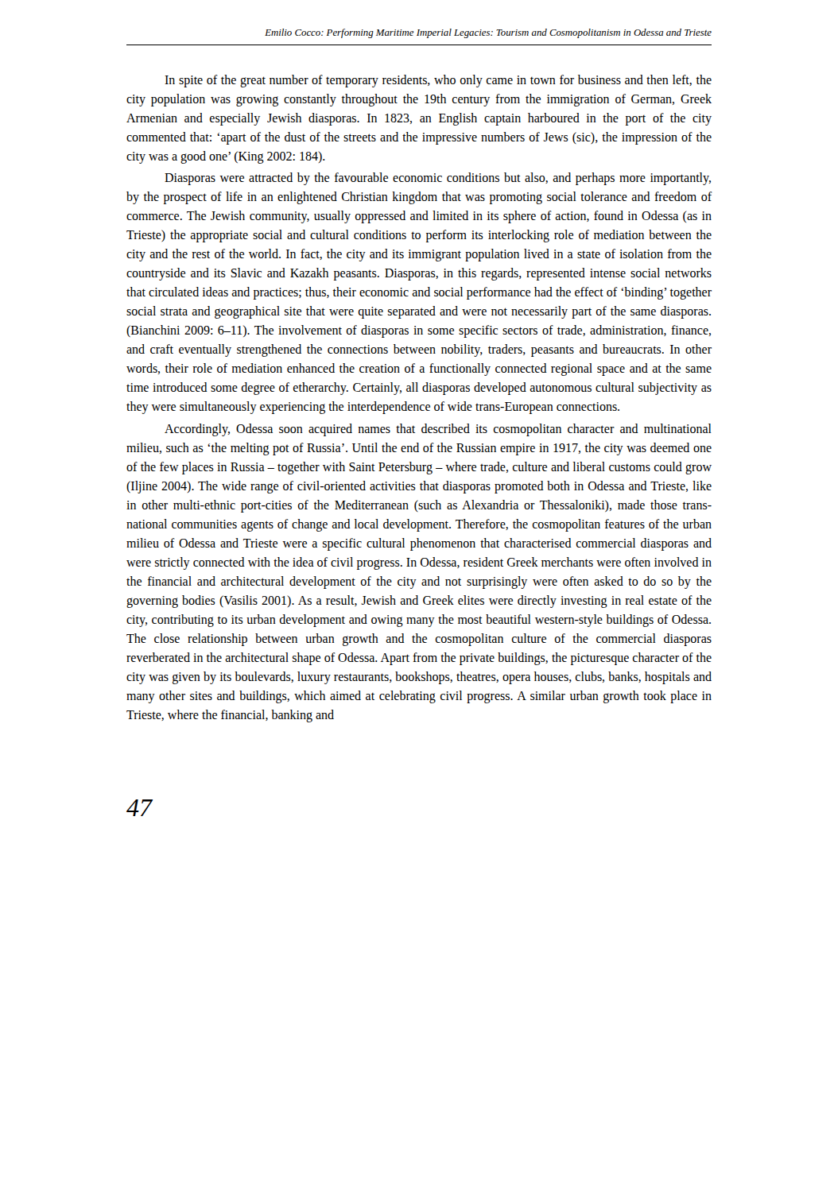Emilio Cocco: Performing Maritime Imperial Legacies: Tourism and Cosmopolitanism in Odessa and Trieste
In spite of the great number of temporary residents, who only came in town for business and then left, the city population was growing constantly throughout the 19th century from the immigration of German, Greek Armenian and especially Jewish diasporas. In 1823, an English captain harboured in the port of the city commented that: ‘apart of the dust of the streets and the impressive numbers of Jews (sic), the impression of the city was a good one’ (King 2002: 184).
Diasporas were attracted by the favourable economic conditions but also, and perhaps more importantly, by the prospect of life in an enlightened Christian kingdom that was promoting social tolerance and freedom of commerce. The Jewish community, usually oppressed and limited in its sphere of action, found in Odessa (as in Trieste) the appropriate social and cultural conditions to perform its interlocking role of mediation between the city and the rest of the world. In fact, the city and its immigrant population lived in a state of isolation from the countryside and its Slavic and Kazakh peasants. Diasporas, in this regards, represented intense social networks that circulated ideas and practices; thus, their economic and social performance had the effect of ‘binding’ together social strata and geographical site that were quite separated and were not necessarily part of the same diasporas. (Bianchini 2009: 6–11). The involvement of diasporas in some specific sectors of trade, administration, finance, and craft eventually strengthened the connections between nobility, traders, peasants and bureaucrats. In other words, their role of mediation enhanced the creation of a functionally connected regional space and at the same time introduced some degree of etherarchy. Certainly, all diasporas developed autonomous cultural subjectivity as they were simultaneously experiencing the interdependence of wide trans-European connections.
Accordingly, Odessa soon acquired names that described its cosmopolitan character and multinational milieu, such as ‘the melting pot of Russia’. Until the end of the Russian empire in 1917, the city was deemed one of the few places in Russia – together with Saint Petersburg – where trade, culture and liberal customs could grow (Iljine 2004). The wide range of civil-oriented activities that diasporas promoted both in Odessa and Trieste, like in other multi-ethnic port-cities of the Mediterranean (such as Alexandria or Thessaloniki), made those trans-national communities agents of change and local development. Therefore, the cosmopolitan features of the urban milieu of Odessa and Trieste were a specific cultural phenomenon that characterised commercial diasporas and were strictly connected with the idea of civil progress. In Odessa, resident Greek merchants were often involved in the financial and architectural development of the city and not surprisingly were often asked to do so by the governing bodies (Vasilis 2001). As a result, Jewish and Greek elites were directly investing in real estate of the city, contributing to its urban development and owing many the most beautiful western-style buildings of Odessa. The close relationship between urban growth and the cosmopolitan culture of the commercial diasporas reverberated in the architectural shape of Odessa. Apart from the private buildings, the picturesque character of the city was given by its boulevards, luxury restaurants, bookshops, theatres, opera houses, clubs, banks, hospitals and many other sites and buildings, which aimed at celebrating civil progress. A similar urban growth took place in Trieste, where the financial, banking and
47